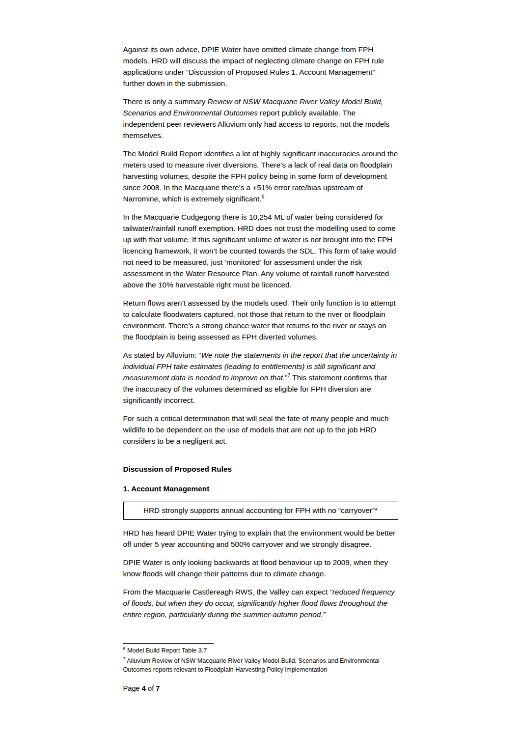Against its own advice, DPIE Water have omitted climate change from FPH models. HRD will discuss the impact of neglecting climate change on FPH rule applications under “Discussion of Proposed Rules 1. Account Management” further down in the submission.
There is only a summary Review of NSW Macquarie River Valley Model Build, Scenarios and Environmental Outcomes report publicly available. The independent peer reviewers Alluvium only had access to reports, not the models themselves.
The Model Build Report identifies a lot of highly significant inaccuracies around the meters used to measure river diversions. There’s a lack of real data on floodplain harvesting volumes, despite the FPH policy being in some form of development since 2008. In the Macquarie there’s a +51% error rate/bias upstream of Narromine, which is extremely significant.6
In the Macquarie Cudgegong there is 10,254 ML of water being considered for tailwater/rainfall runoff exemption. HRD does not trust the modelling used to come up with that volume. If this significant volume of water is not brought into the FPH licencing framework, it won’t be counted towards the SDL. This form of take would not need to be measured, just ‘monitored’ for assessment under the risk assessment in the Water Resource Plan. Any volume of rainfall runoff harvested above the 10% harvestable right must be licenced.
Return flows aren’t assessed by the models used. Their only function is to attempt to calculate floodwaters captured, not those that return to the river or floodplain environment. There’s a strong chance water that returns to the river or stays on the floodplain is being assessed as FPH diverted volumes.
As stated by Alluvium: “We note the statements in the report that the uncertainty in individual FPH take estimates (leading to entitlements) is still significant and measurement data is needed to improve on that.”7 This statement confirms that the inaccuracy of the volumes determined as eligible for FPH diversion are significantly incorrect.
For such a critical determination that will seal the fate of many people and much wildlife to be dependent on the use of models that are not up to the job HRD considers to be a negligent act.
Discussion of Proposed Rules
1. Account Management
HRD strongly supports annual accounting for FPH with no “carryover”*
HRD has heard DPIE Water trying to explain that the environment would be better off under 5 year accounting and 500% carryover and we strongly disagree.
DPIE Water is only looking backwards at flood behaviour up to 2009, when they know floods will change their patterns due to climate change.
From the Macquarie Castlereagh RWS, the Valley can expect “reduced frequency of floods, but when they do occur, significantly higher flood flows throughout the entire region, particularly during the summer-autumn period.”
6 Model Build Report Table 3.7
7 Alluvium Review of NSW Macquarie River Valley Model Build, Scenarios and Environmental Outcomes reports relevant to Floodplain Harvesting Policy implementation
Page 4 of 7